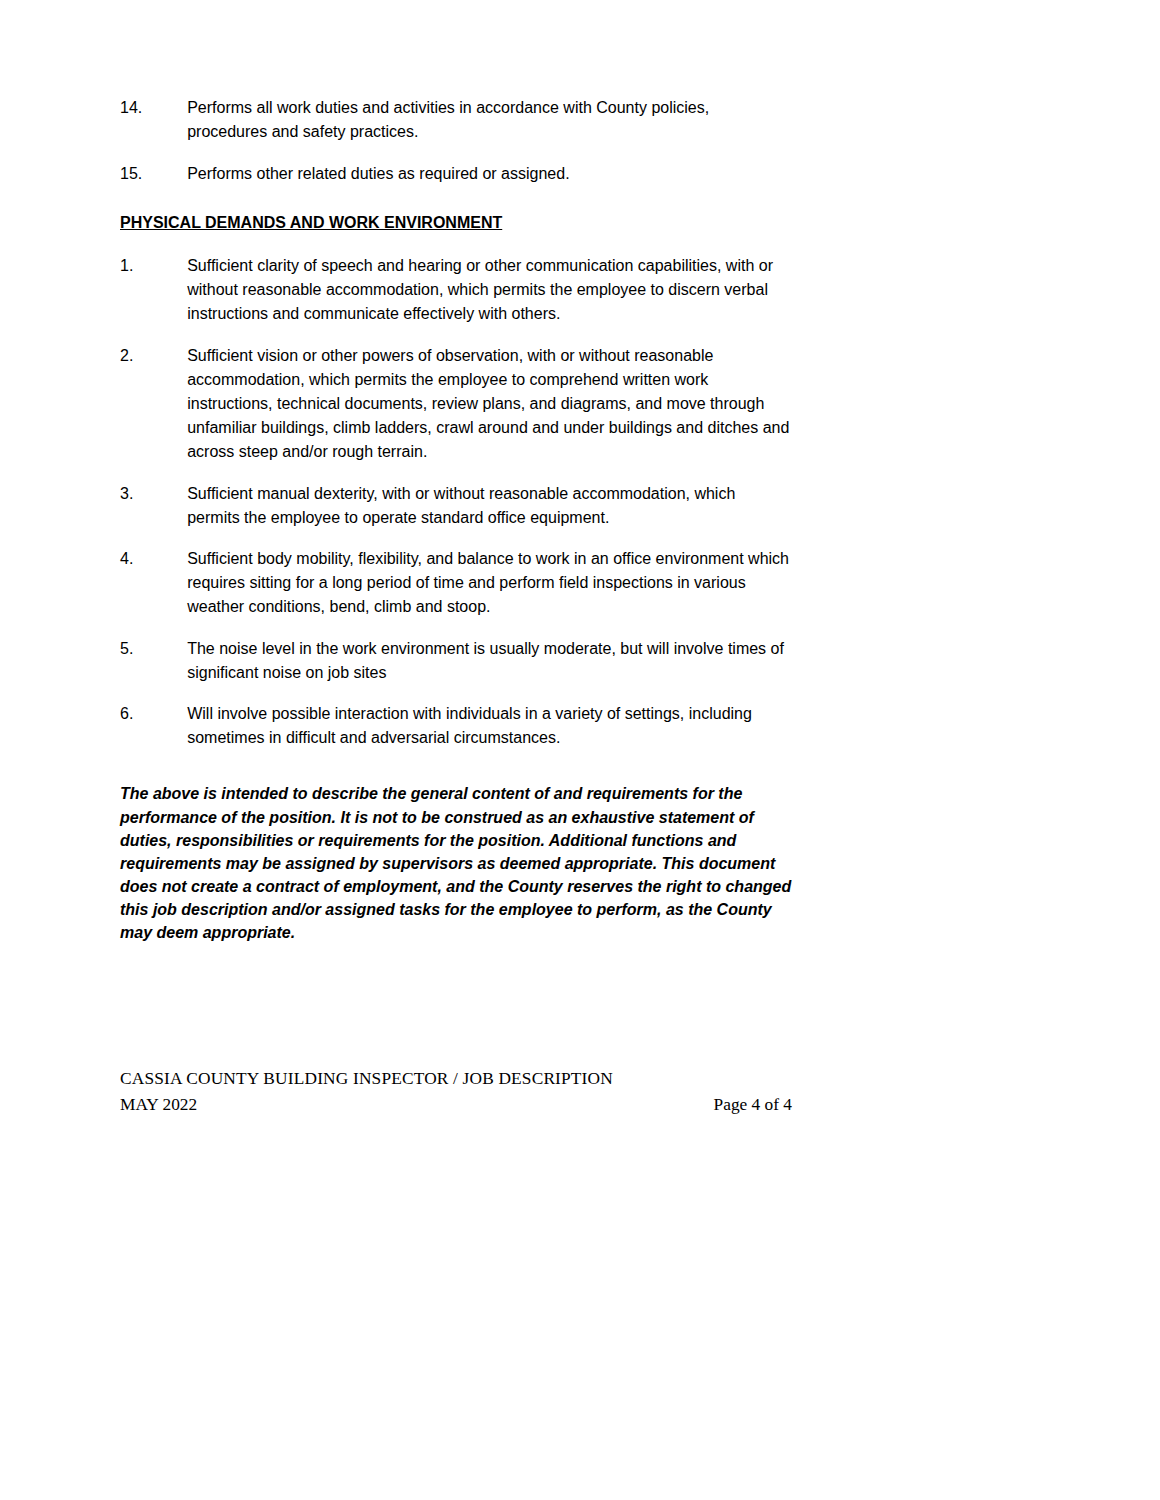Performs all work duties and activities in accordance with County policies, procedures and safety practices.
Performs other related duties as required or assigned.
PHYSICAL DEMANDS AND WORK ENVIRONMENT
Sufficient clarity of speech and hearing or other communication capabilities, with or without reasonable accommodation, which permits the employee to discern verbal instructions and communicate effectively with others.
Sufficient vision or other powers of observation, with or without reasonable accommodation, which permits the employee to comprehend written work instructions, technical documents, review plans, and diagrams, and move through unfamiliar buildings, climb ladders, crawl around and under buildings and ditches and across steep and/or rough terrain.
Sufficient manual dexterity, with or without reasonable accommodation, which permits the employee to operate standard office equipment.
Sufficient body mobility, flexibility, and balance to work in an office environment which requires sitting for a long period of time and perform field inspections in various weather conditions, bend, climb and stoop.
The noise level in the work environment is usually moderate, but will involve times of significant noise on job sites
Will involve possible interaction with individuals in a variety of settings, including sometimes in difficult and adversarial circumstances.
The above is intended to describe the general content of and requirements for the performance of the position. It is not to be construed as an exhaustive statement of duties, responsibilities or requirements for the position. Additional functions and requirements may be assigned by supervisors as deemed appropriate. This document does not create a contract of employment, and the County reserves the right to changed this job description and/or assigned tasks for the employee to perform, as the County may deem appropriate.
CASSIA COUNTY BUILDING INSPECTOR / JOB DESCRIPTION
MAY 2022 Page 4 of 4